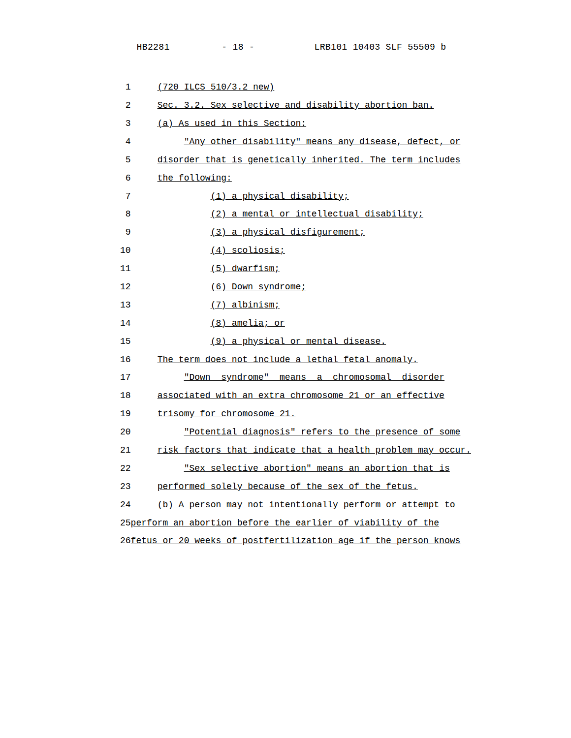HB2281 - 18 - LRB101 10403 SLF 55509 b
| 1 | (720 ILCS 510/3.2 new) |
| 2 | Sec. 3.2. Sex selective and disability abortion ban. |
| 3 | (a) As used in this Section: |
| 4 | "Any other disability" means any disease, defect, or |
| 5 | disorder that is genetically inherited. The term includes |
| 6 | the following: |
| 7 | (1) a physical disability; |
| 8 | (2) a mental or intellectual disability; |
| 9 | (3) a physical disfigurement; |
| 10 | (4) scoliosis; |
| 11 | (5) dwarfism; |
| 12 | (6) Down syndrome; |
| 13 | (7) albinism; |
| 14 | (8) amelia; or |
| 15 | (9) a physical or mental disease. |
| 16 | The term does not include a lethal fetal anomaly. |
| 17 | "Down syndrome" means a chromosomal disorder |
| 18 | associated with an extra chromosome 21 or an effective |
| 19 | trisomy for chromosome 21. |
| 20 | "Potential diagnosis" refers to the presence of some |
| 21 | risk factors that indicate that a health problem may occur. |
| 22 | "Sex selective abortion" means an abortion that is |
| 23 | performed solely because of the sex of the fetus. |
| 24 | (b) A person may not intentionally perform or attempt to |
| 25 | perform an abortion before the earlier of viability of the |
| 26 | fetus or 20 weeks of postfertilization age if the person knows |